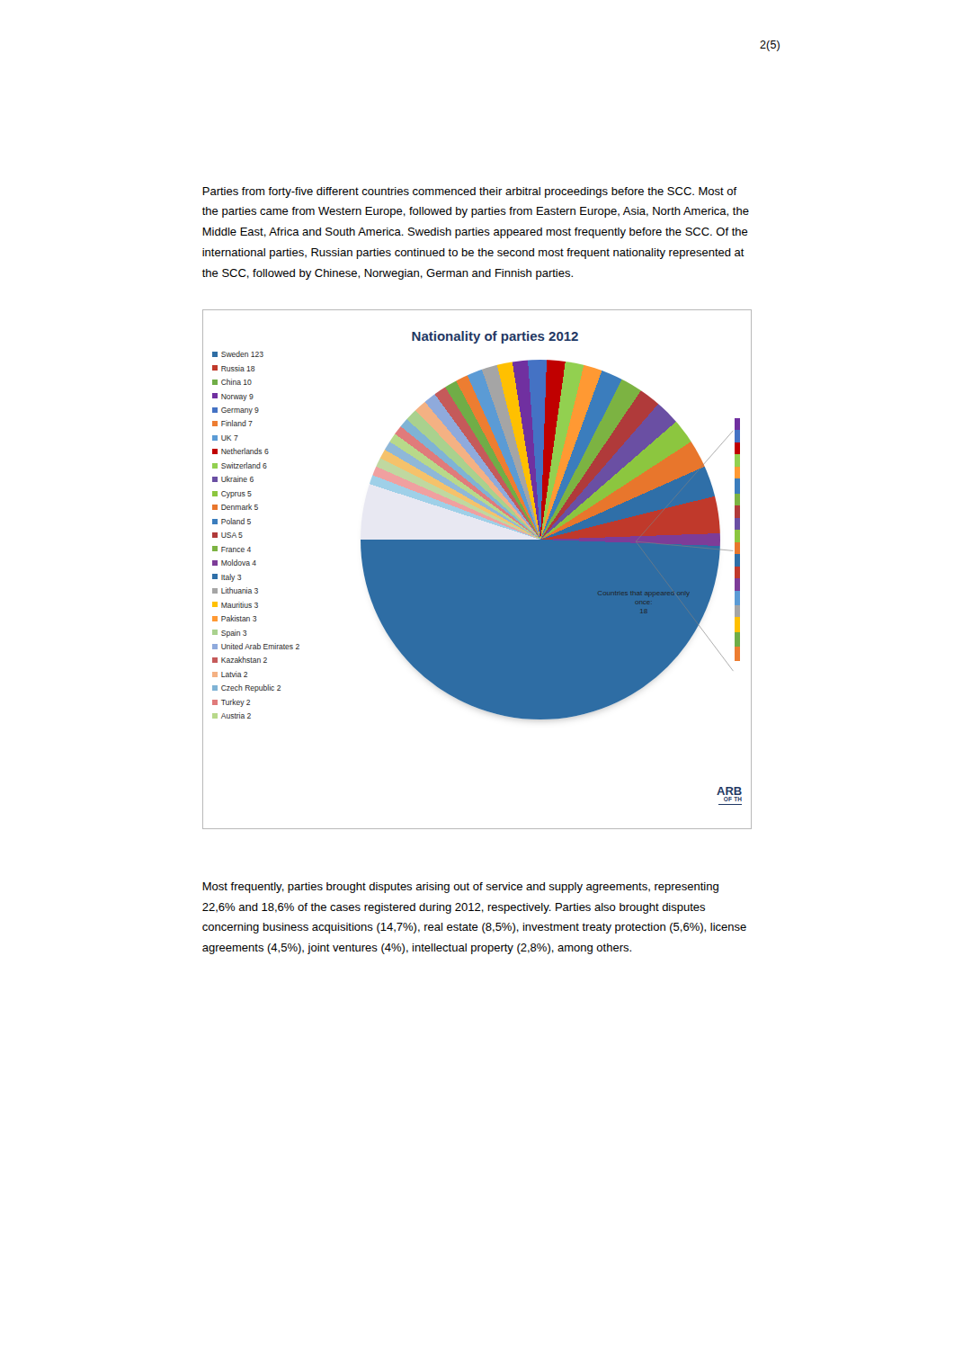2(5)
Parties from forty-five different countries commenced their arbitral proceedings before the SCC. Most of the parties came from Western Europe, followed by parties from Eastern Europe, Asia, North America, the Middle East, Africa and South America. Swedish parties appeared most frequently before the SCC. Of the international parties, Russian parties continued to be the second most frequent nationality represented at the SCC, followed by Chinese, Norwegian, German and Finnish parties.
Nationality of parties 2012
Sweden 123
Russia 18
China 10
Norway 9
Germany 9
Finland 7
UK 7
Netherlands 6
Switzerland 6
Ukraine 6
Cyprus 5
Denmark 5
Poland 5
USA 5
France 4
Moldova 4
Italy 3
Lithuania 3
Mauritius 3
Pakistan 3
Spain 3
United Arab Emirates 2
Kazakhstan 2
Latvia 2
Czech Republic 2
Turkey 2
Austria 2
Countries that appeared only once:
18
ARBOF TH
Most frequently, parties brought disputes arising out of service and supply agreements, representing 22,6% and 18,6% of the cases registered during 2012, respectively. Parties also brought disputes concerning business acquisitions (14,7%), real estate (8,5%), investment treaty protection (5,6%), license agreements (4,5%), joint ventures (4%), intellectual property (2,8%), among others.